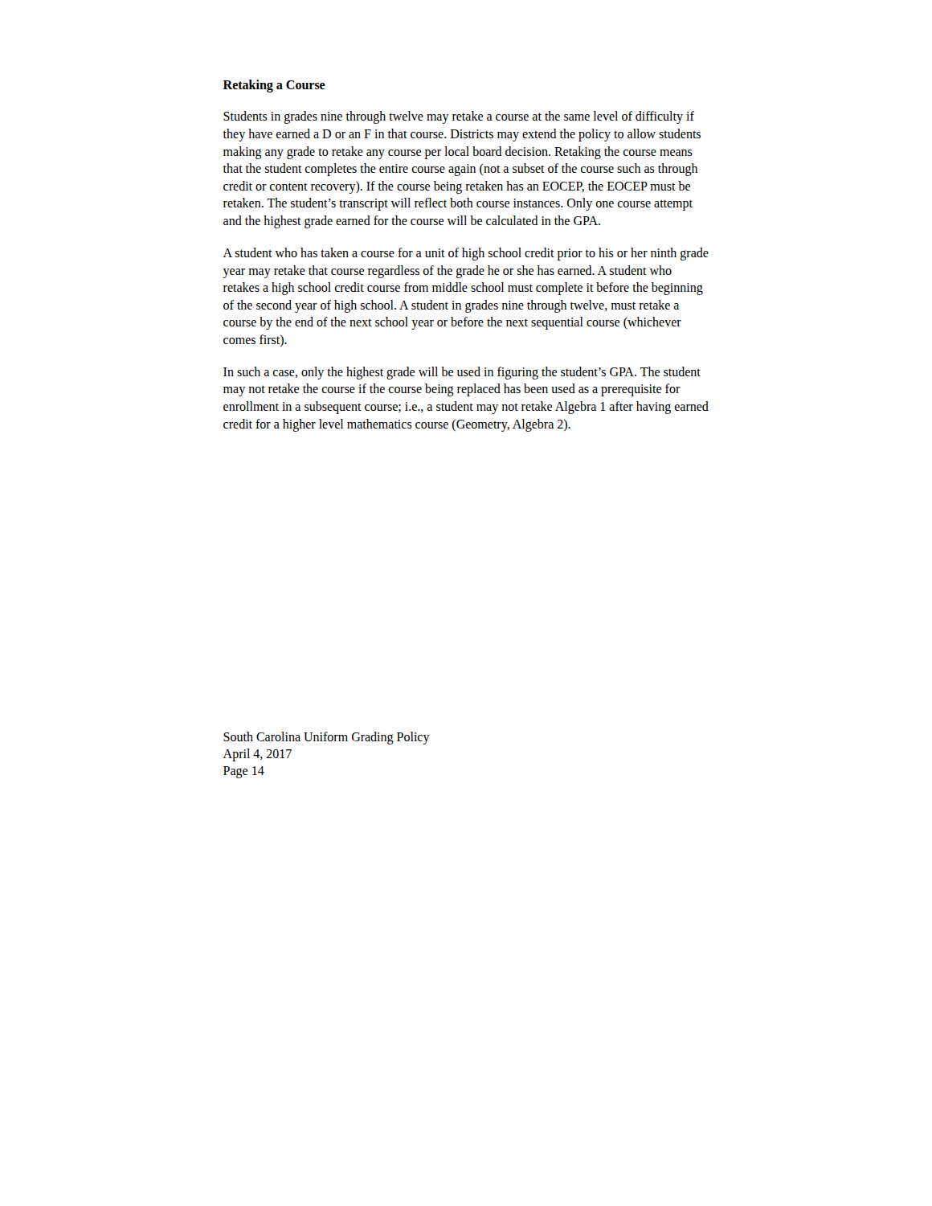Retaking a Course
Students in grades nine through twelve may retake a course at the same level of difficulty if they have earned a D or an F in that course. Districts may extend the policy to allow students making any grade to retake any course per local board decision. Retaking the course means that the student completes the entire course again (not a subset of the course such as through credit or content recovery). If the course being retaken has an EOCEP, the EOCEP must be retaken. The student’s transcript will reflect both course instances. Only one course attempt and the highest grade earned for the course will be calculated in the GPA.
A student who has taken a course for a unit of high school credit prior to his or her ninth grade year may retake that course regardless of the grade he or she has earned. A student who retakes a high school credit course from middle school must complete it before the beginning of the second year of high school. A student in grades nine through twelve, must retake a course by the end of the next school year or before the next sequential course (whichever comes first).
In such a case, only the highest grade will be used in figuring the student’s GPA. The student may not retake the course if the course being replaced has been used as a prerequisite for enrollment in a subsequent course; i.e., a student may not retake Algebra 1 after having earned credit for a higher level mathematics course (Geometry, Algebra 2).
South Carolina Uniform Grading Policy
April 4, 2017
Page 14